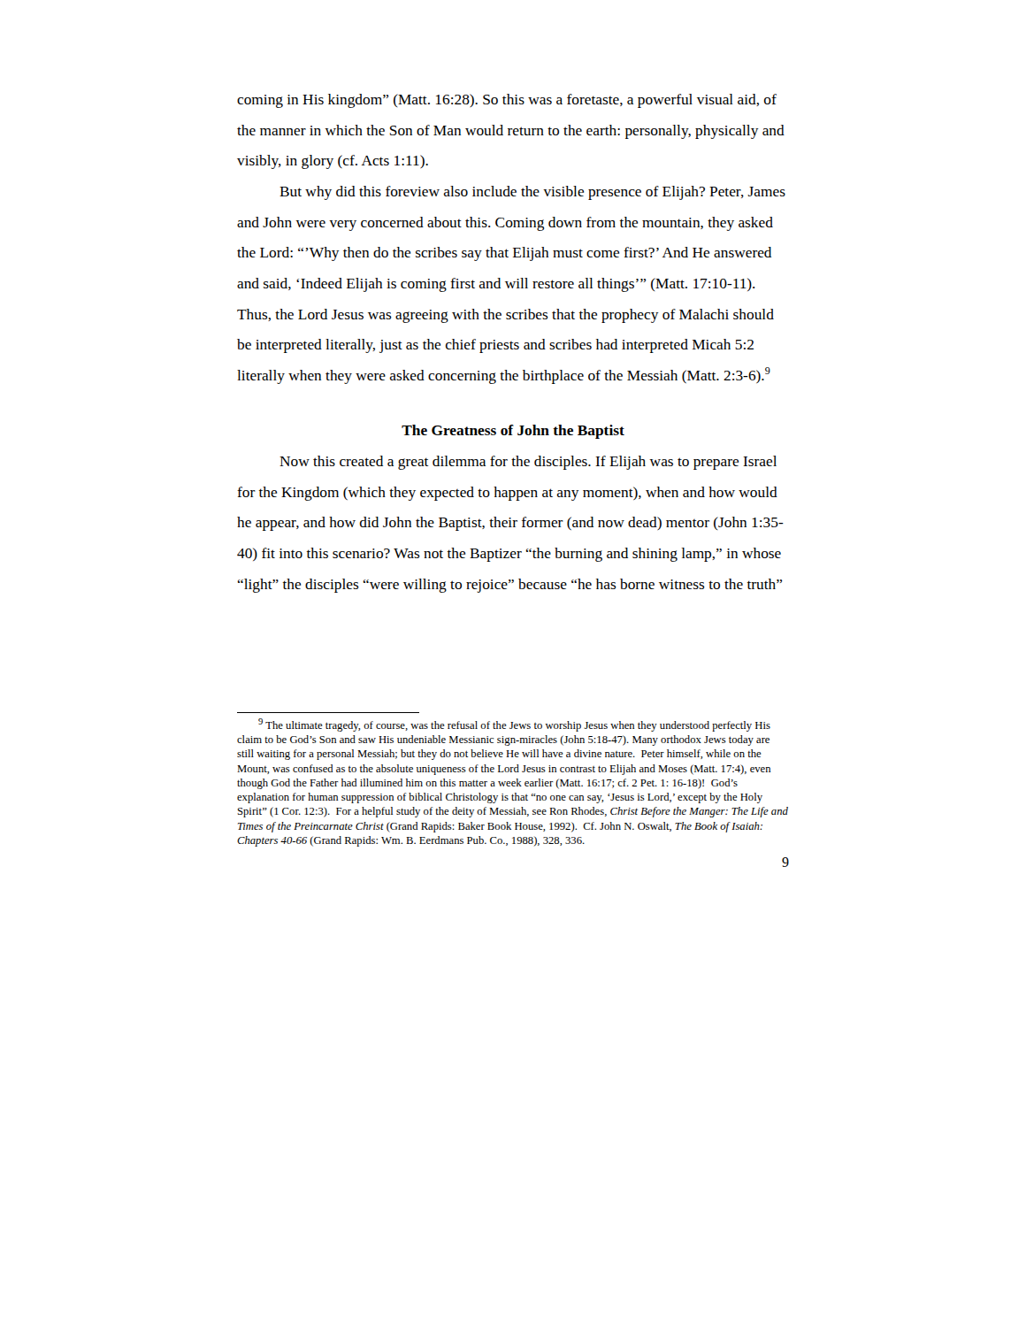coming in His kingdom” (Matt. 16:28). So this was a foretaste, a powerful visual aid, of the manner in which the Son of Man would return to the earth: personally, physically and visibly, in glory (cf. Acts 1:11).
But why did this foreview also include the visible presence of Elijah? Peter, James and John were very concerned about this. Coming down from the mountain, they asked the Lord: “’Why then do the scribes say that Elijah must come first?’ And He answered and said, ‘Indeed Elijah is coming first and will restore all things’” (Matt. 17:10-11). Thus, the Lord Jesus was agreeing with the scribes that the prophecy of Malachi should be interpreted literally, just as the chief priests and scribes had interpreted Micah 5:2 literally when they were asked concerning the birthplace of the Messiah (Matt. 2:3-6).9
The Greatness of John the Baptist
Now this created a great dilemma for the disciples. If Elijah was to prepare Israel for the Kingdom (which they expected to happen at any moment), when and how would he appear, and how did John the Baptist, their former (and now dead) mentor (John 1:35-40) fit into this scenario? Was not the Baptizer “the burning and shining lamp,” in whose “light” the disciples “were willing to rejoice” because “he has borne witness to the truth”
9 The ultimate tragedy, of course, was the refusal of the Jews to worship Jesus when they understood perfectly His claim to be God’s Son and saw His undeniable Messianic sign-miracles (John 5:18-47). Many orthodox Jews today are still waiting for a personal Messiah; but they do not believe He will have a divine nature. Peter himself, while on the Mount, was confused as to the absolute uniqueness of the Lord Jesus in contrast to Elijah and Moses (Matt. 17:4), even though God the Father had illumined him on this matter a week earlier (Matt. 16:17; cf. 2 Pet. 1: 16-18)! God’s explanation for human suppression of biblical Christology is that “no one can say, ‘Jesus is Lord,’ except by the Holy Spirit” (1 Cor. 12:3). For a helpful study of the deity of Messiah, see Ron Rhodes, Christ Before the Manger: The Life and Times of the Preincarnate Christ (Grand Rapids: Baker Book House, 1992). Cf. John N. Oswalt, The Book of Isaiah: Chapters 40-66 (Grand Rapids: Wm. B. Eerdmans Pub. Co., 1988), 328, 336.
9